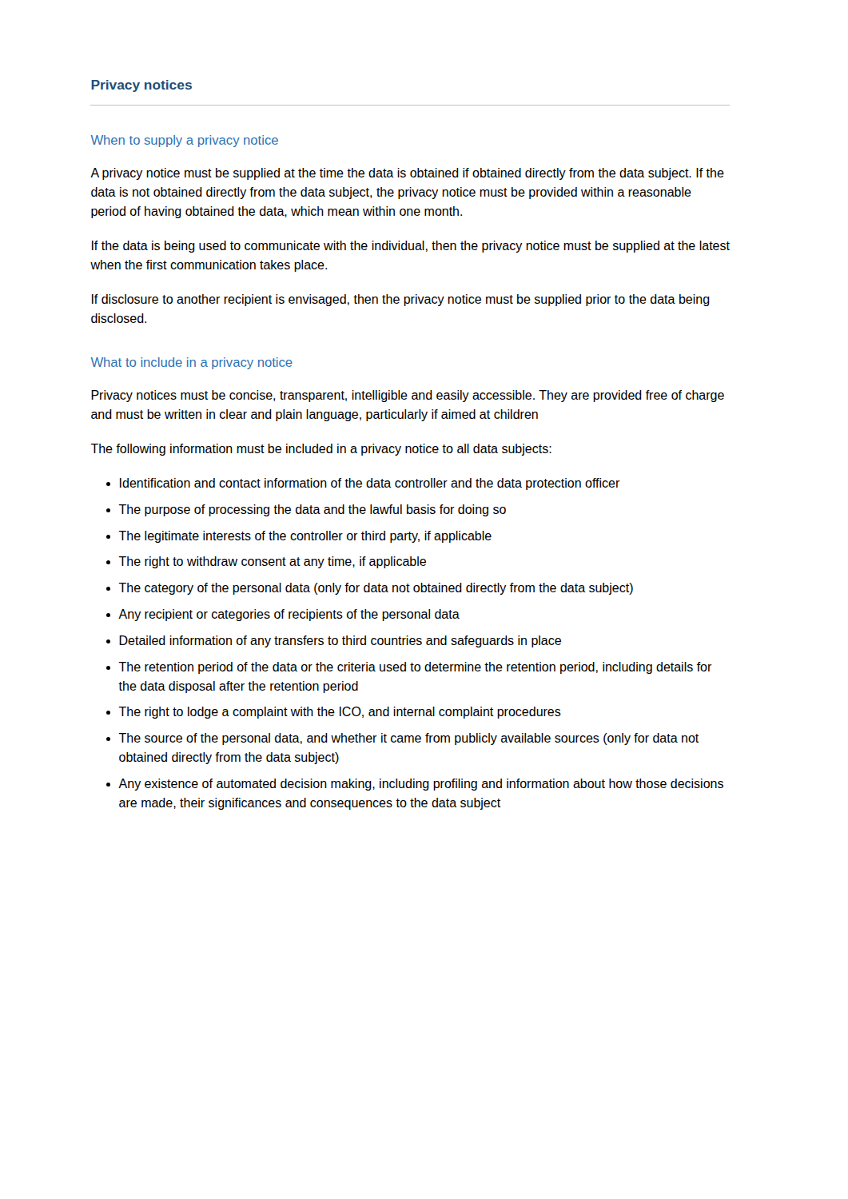Privacy notices
When to supply a privacy notice
A privacy notice must be supplied at the time the data is obtained if obtained directly from the data subject. If the data is not obtained directly from the data subject, the privacy notice must be provided within a reasonable period of having obtained the data, which mean within one month.
If the data is being used to communicate with the individual, then the privacy notice must be supplied at the latest when the first communication takes place.
If disclosure to another recipient is envisaged, then the privacy notice must be supplied prior to the data being disclosed.
What to include in a privacy notice
Privacy notices must be concise, transparent, intelligible and easily accessible. They are provided free of charge and must be written in clear and plain language, particularly if aimed at children
The following information must be included in a privacy notice to all data subjects:
Identification and contact information of the data controller and the data protection officer
The purpose of processing the data and the lawful basis for doing so
The legitimate interests of the controller or third party, if applicable
The right to withdraw consent at any time, if applicable
The category of the personal data (only for data not obtained directly from the data subject)
Any recipient or categories of recipients of the personal data
Detailed information of any transfers to third countries and safeguards in place
The retention period of the data or the criteria used to determine the retention period, including details for the data disposal after the retention period
The right to lodge a complaint with the ICO, and internal complaint procedures
The source of the personal data, and whether it came from publicly available sources (only for data not obtained directly from the data subject)
Any existence of automated decision making, including profiling and information about how those decisions are made, their significances and consequences to the data subject